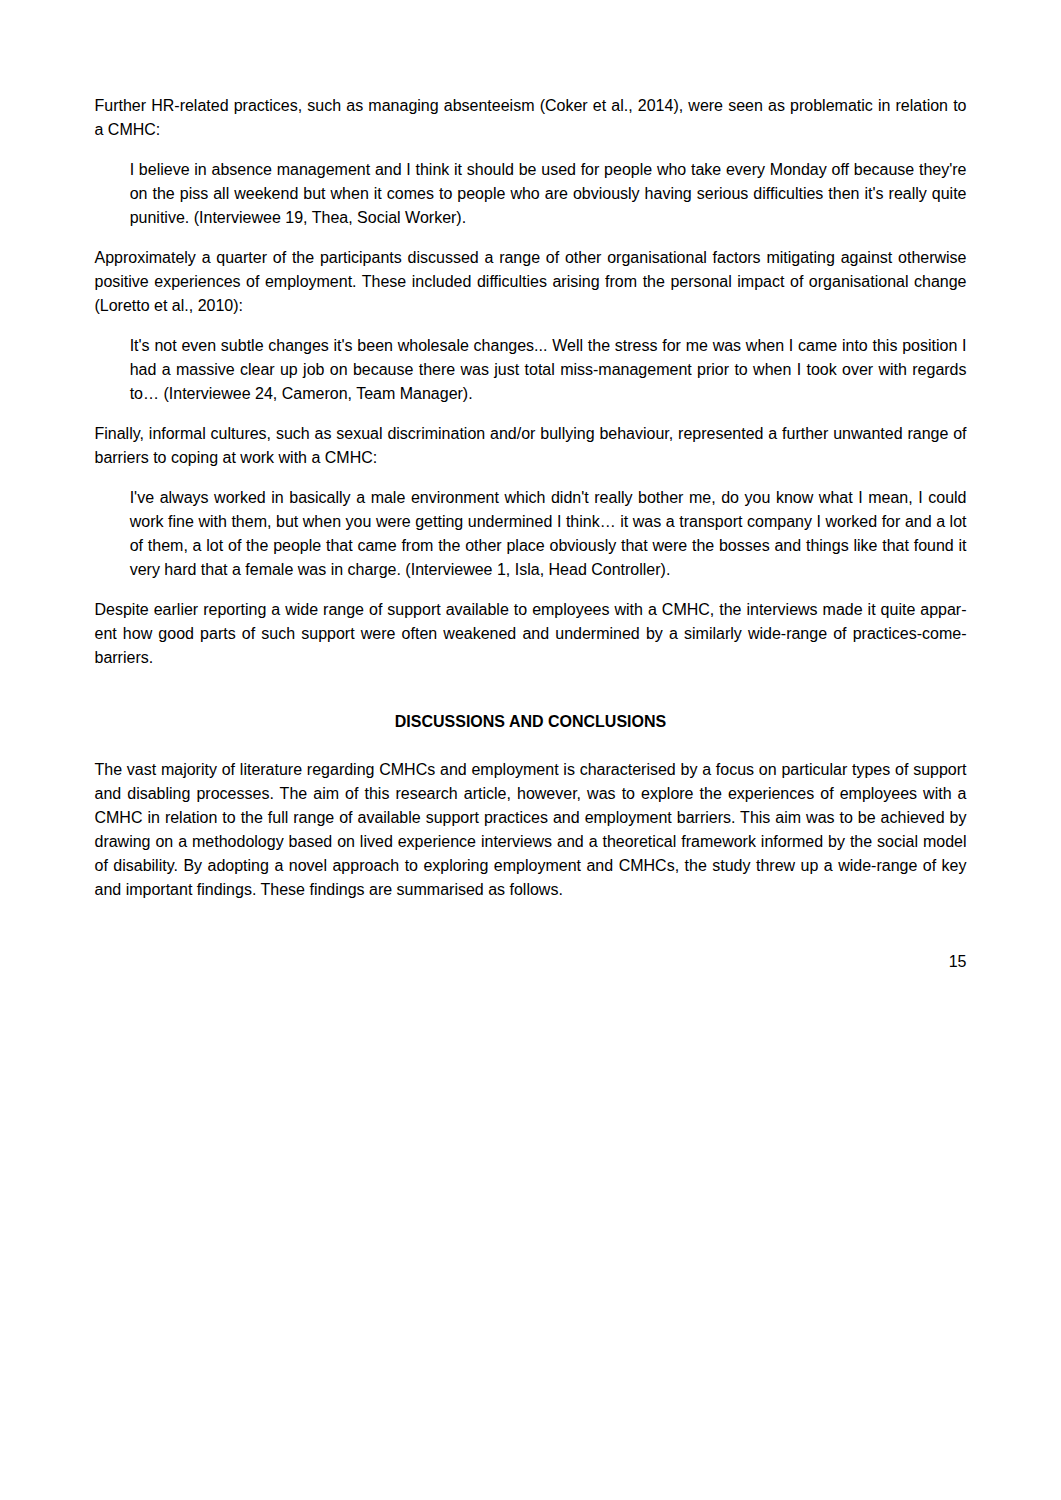Further HR-related practices, such as managing absenteeism (Coker et al., 2014), were seen as problematic in relation to a CMHC:
I believe in absence management and I think it should be used for people who take every Monday off because they're on the piss all weekend but when it comes to people who are obviously having serious difficulties then it's really quite punitive. (Interviewee 19, Thea, Social Worker).
Approximately a quarter of the participants discussed a range of other organisational factors mitigating against otherwise positive experiences of employment. These included difficulties arising from the personal impact of organisational change (Loretto et al., 2010):
It's not even subtle changes it's been wholesale changes... Well the stress for me was when I came into this position I had a massive clear up job on because there was just total miss-management prior to when I took over with regards to… (Interviewee 24, Cameron, Team Manager).
Finally, informal cultures, such as sexual discrimination and/or bullying behaviour, represented a further unwanted range of barriers to coping at work with a CMHC:
I've always worked in basically a male environment which didn't really bother me, do you know what I mean, I could work fine with them, but when you were getting undermined I think… it was a transport company I worked for and a lot of them, a lot of the people that came from the other place obviously that were the bosses and things like that found it very hard that a female was in charge. (Interviewee 1, Isla, Head Controller).
Despite earlier reporting a wide range of support available to employees with a CMHC, the interviews made it quite apparent how good parts of such support were often weakened and undermined by a similarly wide-range of practices-come-barriers.
DISCUSSIONS AND CONCLUSIONS
The vast majority of literature regarding CMHCs and employment is characterised by a focus on particular types of support and disabling processes. The aim of this research article, however, was to explore the experiences of employees with a CMHC in relation to the full range of available support practices and employment barriers. This aim was to be achieved by drawing on a methodology based on lived experience interviews and a theoretical framework informed by the social model of disability. By adopting a novel approach to exploring employment and CMHCs, the study threw up a wide-range of key and important findings. These findings are summarised as follows.
15